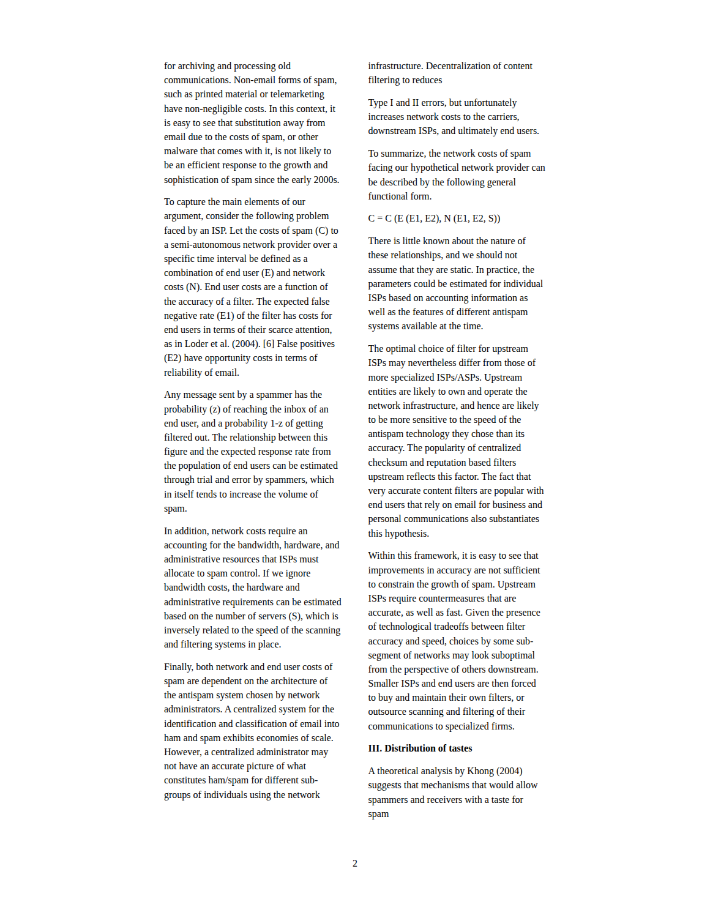for archiving and processing old communications. Non-email forms of spam, such as printed material or telemarketing have non-negligible costs. In this context, it is easy to see that substitution away from email due to the costs of spam, or other malware that comes with it, is not likely to be an efficient response to the growth and sophistication of spam since the early 2000s.
To capture the main elements of our argument, consider the following problem faced by an ISP. Let the costs of spam (C) to a semi-autonomous network provider over a specific time interval be defined as a combination of end user (E) and network costs (N). End user costs are a function of the accuracy of a filter. The expected false negative rate (E1) of the filter has costs for end users in terms of their scarce attention, as in Loder et al. (2004). [6] False positives (E2) have opportunity costs in terms of reliability of email.
Any message sent by a spammer has the probability (z) of reaching the inbox of an end user, and a probability 1-z of getting filtered out. The relationship between this figure and the expected response rate from the population of end users can be estimated through trial and error by spammers, which in itself tends to increase the volume of spam.
In addition, network costs require an accounting for the bandwidth, hardware, and administrative resources that ISPs must allocate to spam control. If we ignore bandwidth costs, the hardware and administrative requirements can be estimated based on the number of servers (S), which is inversely related to the speed of the scanning and filtering systems in place.
Finally, both network and end user costs of spam are dependent on the architecture of the antispam system chosen by network administrators. A centralized system for the identification and classification of email into ham and spam exhibits economies of scale. However, a centralized administrator may not have an accurate picture of what constitutes ham/spam for different sub-groups of individuals using the network infrastructure. Decentralization of content filtering to reduces
Type I and II errors, but unfortunately increases network costs to the carriers, downstream ISPs, and ultimately end users.
To summarize, the network costs of spam facing our hypothetical network provider can be described by the following general functional form.
C = C (E (E1, E2), N (E1, E2, S))
There is little known about the nature of these relationships, and we should not assume that they are static. In practice, the parameters could be estimated for individual ISPs based on accounting information as well as the features of different antispam systems available at the time.
The optimal choice of filter for upstream ISPs may nevertheless differ from those of more specialized ISPs/ASPs. Upstream entities are likely to own and operate the network infrastructure, and hence are likely to be more sensitive to the speed of the antispam technology they chose than its accuracy. The popularity of centralized checksum and reputation based filters upstream reflects this factor. The fact that very accurate content filters are popular with end users that rely on email for business and personal communications also substantiates this hypothesis.
Within this framework, it is easy to see that improvements in accuracy are not sufficient to constrain the growth of spam. Upstream ISPs require countermeasures that are accurate, as well as fast. Given the presence of technological tradeoffs between filter accuracy and speed, choices by some sub-segment of networks may look suboptimal from the perspective of others downstream. Smaller ISPs and end users are then forced to buy and maintain their own filters, or outsource scanning and filtering of their communications to specialized firms.
III. Distribution of tastes
A theoretical analysis by Khong (2004) suggests that mechanisms that would allow spammers and receivers with a taste for spam
2